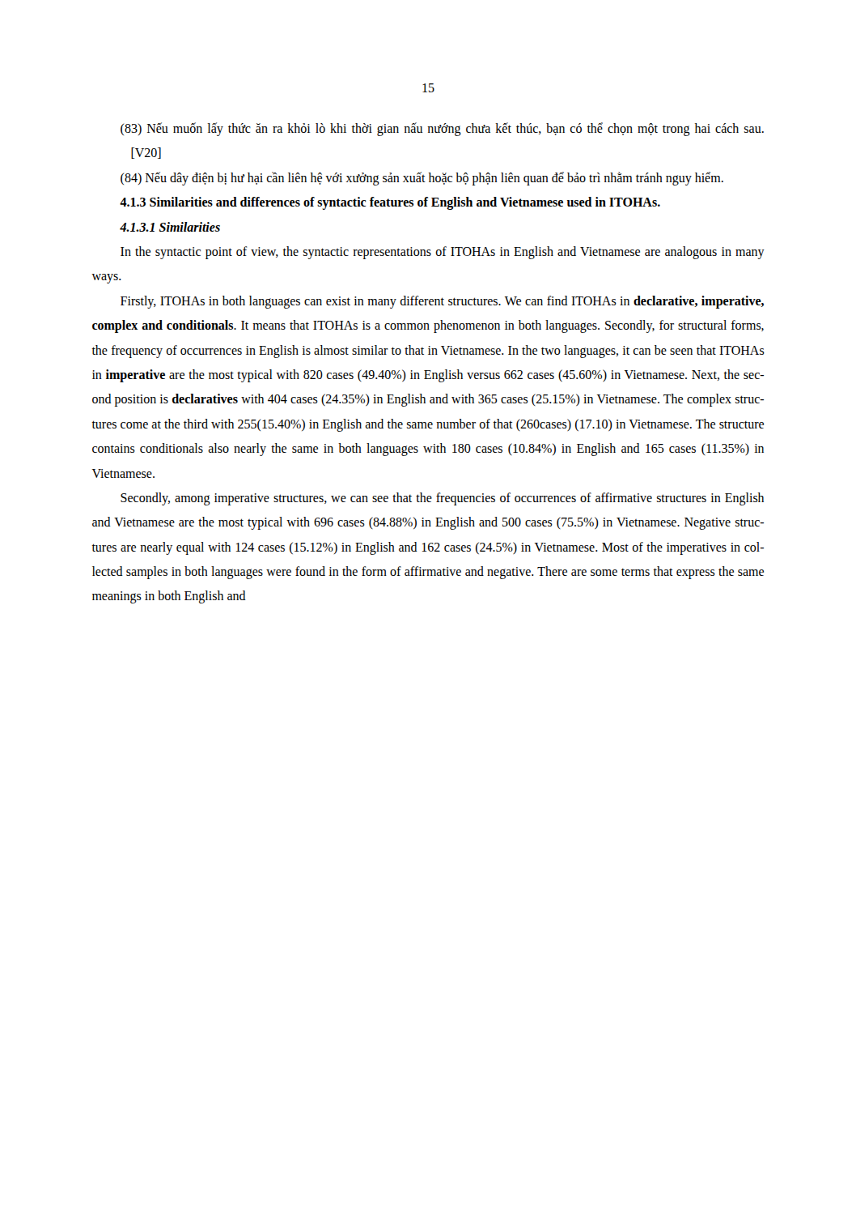15
(83) Nếu muốn lấy thức ăn ra khỏi lò khi thời gian nấu nướng chưa kết thúc, bạn có thể chọn một trong hai cách sau. [V20]
(84) Nếu dây điện bị hư hại cần liên hệ với xưởng sản xuất hoặc bộ phận liên quan để bảo trì nhằm tránh nguy hiểm.
4.1.3 Similarities and differences of syntactic features of English and Vietnamese used in ITOHAs.
4.1.3.1 Similarities
In the syntactic point of view, the syntactic representations of ITOHAs in English and Vietnamese are analogous in many ways.
Firstly, ITOHAs in both languages can exist in many different structures. We can find ITOHAs in declarative, imperative, complex and conditionals. It means that ITOHAs is a common phenomenon in both languages. Secondly, for structural forms, the frequency of occurrences in English is almost similar to that in Vietnamese. In the two languages, it can be seen that ITOHAs in imperative are the most typical with 820 cases (49.40%) in English versus 662 cases (45.60%) in Vietnamese. Next, the second position is declaratives with 404 cases (24.35%) in English and with 365 cases (25.15%) in Vietnamese. The complex structures come at the third with 255(15.40%) in English and the same number of that (260cases) (17.10) in Vietnamese. The structure contains conditionals also nearly the same in both languages with 180 cases (10.84%) in English and 165 cases (11.35%) in Vietnamese.
Secondly, among imperative structures, we can see that the frequencies of occurrences of affirmative structures in English and Vietnamese are the most typical with 696 cases (84.88%) in English and 500 cases (75.5%) in Vietnamese. Negative structures are nearly equal with 124 cases (15.12%) in English and 162 cases (24.5%) in Vietnamese. Most of the imperatives in collected samples in both languages were found in the form of affirmative and negative. There are some terms that express the same meanings in both English and